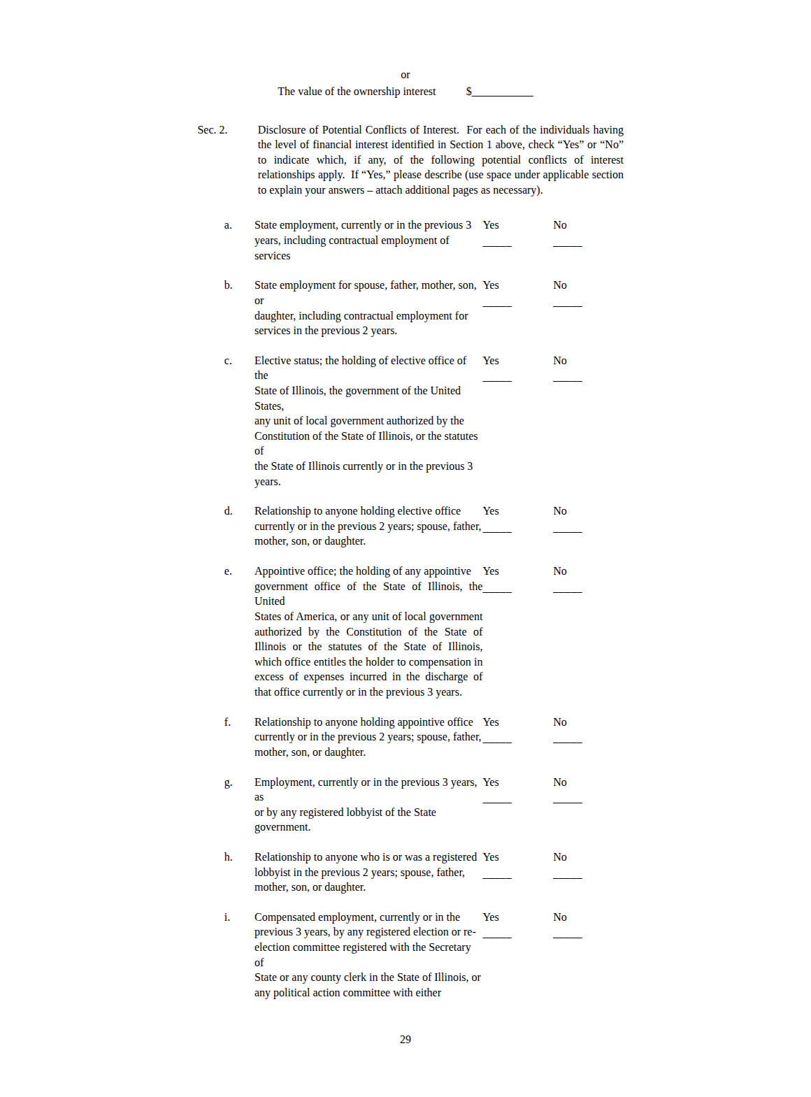or The value of the ownership interest$___________
Sec. 2.
Disclosure of Potential Conflicts of Interest. For each of the individuals having the level of financial interest identified in Section 1 above, check “Yes” or “No” to indicate which, if any, of the following potential conflicts of interest relationships apply. If “Yes,” please describe (use space under applicable section to explain your answers – attach additional pages as necessary).
| a. | State employment, currently or in the previous 3 years, including contractual employment of services | Yes _____ | No _____ |
| b. | State employment for spouse, father, mother, son, or daughter, including contractual employment for services in the previous 2 years. | Yes _____ | No _____ |
| c. | Elective status; the holding of elective office of the State of Illinois, the government of the United States, any unit of local government authorized by the Constitution of the State of Illinois, or the statutes of the State of Illinois currently or in the previous 3 years. | Yes _____ | No _____ |
| d. | Relationship to anyone holding elective office currently or in the previous 2 years; spouse, father, mother, son, or daughter. | Yes _____ | No _____ |
| e. | Appointive office; the holding of any appointive government office of the State of Illinois, the United States of America, or any unit of local government authorized by the Constitution of the State of Illinois or the statutes of the State of Illinois, which office entitles the holder to compensation in excess of expenses incurred in the discharge of that office currently or in the previous 3 years. | Yes _____ | No _____ |
| f. | Relationship to anyone holding appointive office currently or in the previous 2 years; spouse, father, mother, son, or daughter. | Yes _____ | No _____ |
| g. | Employment, currently or in the previous 3 years, as or by any registered lobbyist of the State government. | Yes _____ | No _____ |
| h. | Relationship to anyone who is or was a registered lobbyist in the previous 2 years; spouse, father, mother, son, or daughter. | Yes _____ | No _____ |
| i. | Compensated employment, currently or in the previous 3 years, by any registered election or re- election committee registered with the Secretary of State or any county clerk in the State of Illinois, or any political action committee with either | Yes _____ | No _____ |
29